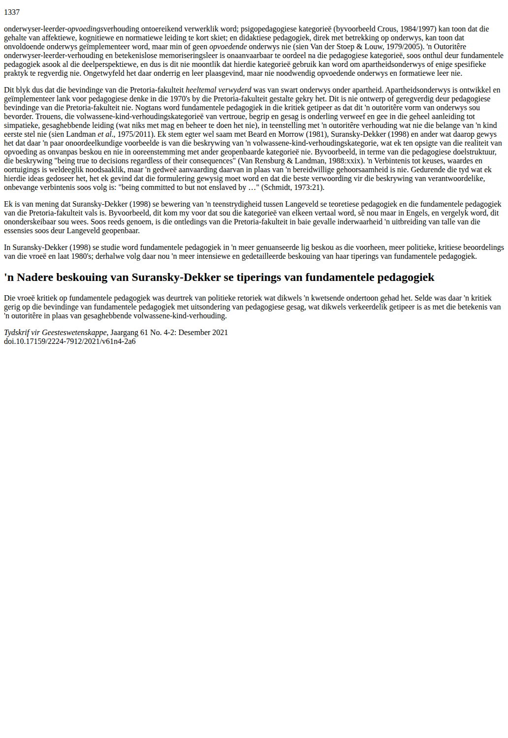1337
onderwyser-leerder-opvoedingsverhouding ontoereikend verwerklik word; psigopedagogiese kategorieë (byvoorbeeld Crous, 1984/1997) kan toon dat die gehalte van affektiewe, kognitiewe en normatiewe leiding te kort skiet; en didaktiese pedagogiek, direk met betrekking op onderwys, kan toon dat onvoldoende onderwys geïmplementeer word, maar min of geen opvoedende onderwys nie (sien Van der Stoep & Louw, 1979/2005). 'n Outoritêre onderwyser-leerder-verhouding en betekenislose memoriseringsleer is onaanvaarbaar te oordeel na die pedagogiese kategorieë, soos onthul deur fundamentele pedagogiek asook al die deelperspektiewe, en dus is dit nie moontlik dat hierdie kategorieë gebruik kan word om apartheidsonderwys of enige spesifieke praktyk te regverdig nie. Ongetwyfeld het daar onderrig en leer plaasgevind, maar nie noodwendig opvoedende onderwys en formatiewe leer nie.
Dit blyk dus dat die bevindinge van die Pretoria-fakulteit heeltemal verwyderd was van swart onderwys onder apartheid. Apartheidsonderwys is ontwikkel en geïmplementeer lank voor pedagogiese denke in die 1970's by die Pretoria-fakulteit gestalte gekry het. Dit is nie ontwerp of geregverdig deur pedagogiese bevindinge van die Pretoria-fakulteit nie. Nogtans word fundamentele pedagogiek in die kritiek getipeer as dat dit 'n outoritêre vorm van onderwys sou bevorder. Trouens, die volwassene-kind-verhoudingskategorieë van vertroue, begrip en gesag is onderling verweef en gee in die geheel aanleiding tot simpatieke, gesaghebbende leiding (wat niks met mag en beheer te doen het nie), in teenstelling met 'n outoritêre verhouding wat nie die belange van 'n kind eerste stel nie (sien Landman et al., 1975/2011). Ek stem egter wel saam met Beard en Morrow (1981), Suransky-Dekker (1998) en ander wat daarop gewys het dat daar 'n paar onoordeelkundige voorbeelde is van die beskrywing van 'n volwassene-kind-verhoudingskategorie, wat ek ten opsigte van die realiteit van opvoeding as onvanpas beskou en nie in ooreenstemming met ander geopenbaarde kategorieë nie. Byvoorbeeld, in terme van die pedagogiese doelstruktuur, die beskrywing "being true to decisions regardless of their consequences" (Van Rensburg & Landman, 1988:xxix). 'n Verbintenis tot keuses, waardes en oortuigings is weldeeglik noodsaaklik, maar 'n gedweë aanvaarding daarvan in plaas van 'n bereidwillige gehoorsaamheid is nie. Gedurende die tyd wat ek hierdie ideas gedoseer het, het ek gevind dat die formulering gewysig moet word en dat die beste verwoording vir die beskrywing van verantwoordelike, onbevange verbintenis soos volg is: "being committed to but not enslaved by …" (Schmidt, 1973:21).
Ek is van mening dat Suransky-Dekker (1998) se bewering van 'n teenstrydigheid tussen Langeveld se teoretiese pedagogiek en die fundamentele pedagogiek van die Pretoria-fakulteit vals is. Byvoorbeeld, dit kom my voor dat sou die kategorieë van elkeen vertaal word, sê nou maar in Engels, en vergelyk word, dit ononderskeibaar sou wees. Soos reeds genoem, is die ontledings van die Pretoria-fakulteit in baie gevalle inderwaarheid 'n uitbreiding van talle van die essensies soos deur Langeveld geopenbaar.
In Suransky-Dekker (1998) se studie word fundamentele pedagogiek in 'n meer genuanseerde lig beskou as die voorheen, meer politieke, kritiese beoordelings van die vroeë en laat 1980's; derhalwe volg daar nou 'n meer intensiewe en gedetailleerde beskouing van haar tiperings van fundamentele pedagogiek.
'n Nadere beskouing van Suransky-Dekker se tiperings van fundamentele pedagogiek
Die vroeë kritiek op fundamentele pedagogiek was deurtrek van politieke retoriek wat dikwels 'n kwetsende ondertoon gehad het. Selde was daar 'n kritiek gerig op die bevindinge van fundamentele pedagogiek met uitsondering van pedagogiese gesag, wat dikwels verkeerdelik getipeer is as met die betekenis van 'n outoritêre in plaas van gesaghebbende volwassene-kind-verhouding.
Tydskrif vir Geesteswetenskappe, Jaargang 61 No. 4-2: Desember 2021
doi.10.17159/2224-7912/2021/v61n4-2a6